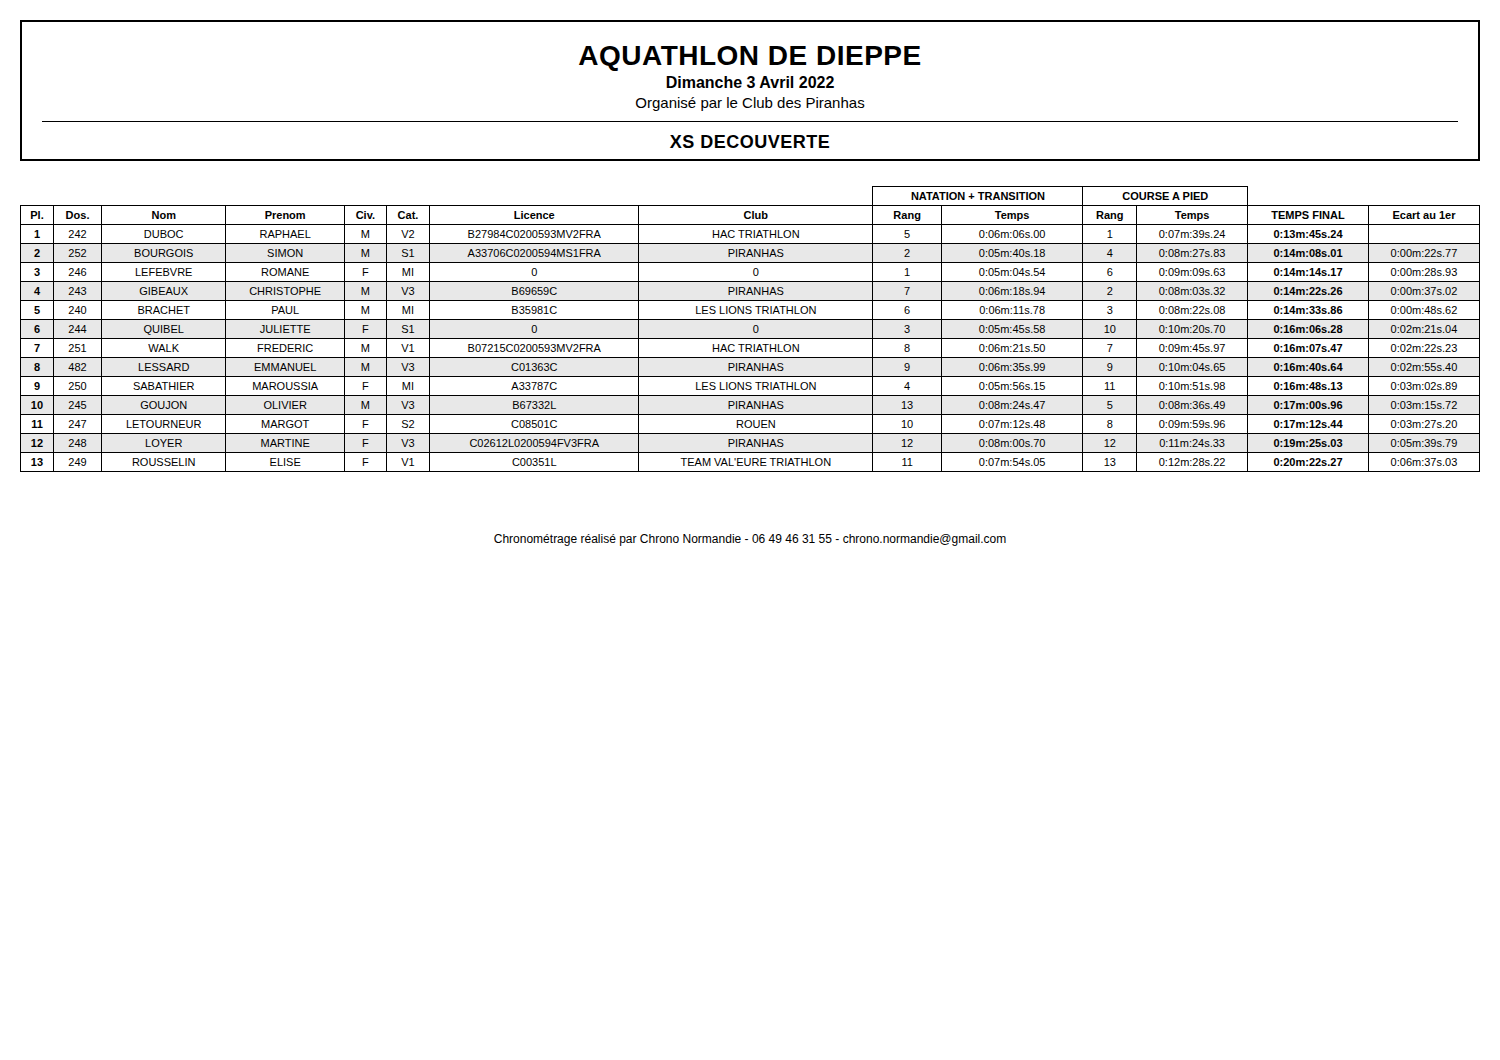AQUATHLON DE DIEPPE
Dimanche 3 Avril 2022
Organisé par le Club des Piranhas
XS DECOUVERTE
| | NATATION + TRANSITION | COURSE A PIED | |
| --- | --- | --- | --- |
| Pl. | Dos. | Nom | Prenom | Civ. | Cat. | Licence | Club | Rang | Temps | Rang | Temps | TEMPS FINAL | Ecart au 1er |
| 1 | 242 | DUBOC | RAPHAEL | M | V2 | B27984C0200593MV2FRA | HAC TRIATHLON | 5 | 0:06m:06s.00 | 1 | 0:07m:39s.24 | 0:13m:45s.24 | |
| 2 | 252 | BOURGOIS | SIMON | M | S1 | A33706C0200594MS1FRA | PIRANHAS | 2 | 0:05m:40s.18 | 4 | 0:08m:27s.83 | 0:14m:08s.01 | 0:00m:22s.77 |
| 3 | 246 | LEFEBVRE | ROMANE | F | MI | 0 | 0 | 1 | 0:05m:04s.54 | 6 | 0:09m:09s.63 | 0:14m:14s.17 | 0:00m:28s.93 |
| 4 | 243 | GIBEAUX | CHRISTOPHE | M | V3 | B69659C | PIRANHAS | 7 | 0:06m:18s.94 | 2 | 0:08m:03s.32 | 0:14m:22s.26 | 0:00m:37s.02 |
| 5 | 240 | BRACHET | PAUL | M | MI | B35981C | LES LIONS TRIATHLON | 6 | 0:06m:11s.78 | 3 | 0:08m:22s.08 | 0:14m:33s.86 | 0:00m:48s.62 |
| 6 | 244 | QUIBEL | JULIETTE | F | S1 | 0 | 0 | 3 | 0:05m:45s.58 | 10 | 0:10m:20s.70 | 0:16m:06s.28 | 0:02m:21s.04 |
| 7 | 251 | WALK | FREDERIC | M | V1 | B07215C0200593MV2FRA | HAC TRIATHLON | 8 | 0:06m:21s.50 | 7 | 0:09m:45s.97 | 0:16m:07s.47 | 0:02m:22s.23 |
| 8 | 482 | LESSARD | EMMANUEL | M | V3 | C01363C | PIRANHAS | 9 | 0:06m:35s.99 | 9 | 0:10m:04s.65 | 0:16m:40s.64 | 0:02m:55s.40 |
| 9 | 250 | SABATHIER | MAROUSSIA | F | MI | A33787C | LES LIONS TRIATHLON | 4 | 0:05m:56s.15 | 11 | 0:10m:51s.98 | 0:16m:48s.13 | 0:03m:02s.89 |
| 10 | 245 | GOUJON | OLIVIER | M | V3 | B67332L | PIRANHAS | 13 | 0:08m:24s.47 | 5 | 0:08m:36s.49 | 0:17m:00s.96 | 0:03m:15s.72 |
| 11 | 247 | LETOURNEUR | MARGOT | F | S2 | C08501C | ROUEN | 10 | 0:07m:12s.48 | 8 | 0:09m:59s.96 | 0:17m:12s.44 | 0:03m:27s.20 |
| 12 | 248 | LOYER | MARTINE | F | V3 | C02612L0200594FV3FRA | PIRANHAS | 12 | 0:08m:00s.70 | 12 | 0:11m:24s.33 | 0:19m:25s.03 | 0:05m:39s.79 |
| 13 | 249 | ROUSSELIN | ELISE | F | V1 | C00351L | TEAM VAL'EURE TRIATHLON | 11 | 0:07m:54s.05 | 13 | 0:12m:28s.22 | 0:20m:22s.27 | 0:06m:37s.03 |
Chronométrage réalisé par Chrono Normandie - 06 49 46 31 55 - chrono.normandie@gmail.com